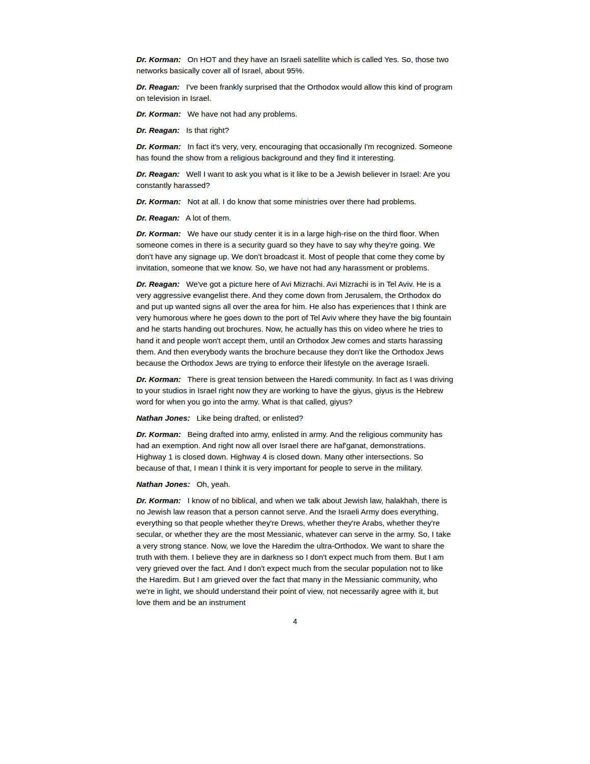Dr. Korman: On HOT and they have an Israeli satellite which is called Yes. So, those two networks basically cover all of Israel, about 95%.
Dr. Reagan: I've been frankly surprised that the Orthodox would allow this kind of program on television in Israel.
Dr. Korman: We have not had any problems.
Dr. Reagan: Is that right?
Dr. Korman: In fact it's very, very, encouraging that occasionally I'm recognized. Someone has found the show from a religious background and they find it interesting.
Dr. Reagan: Well I want to ask you what is it like to be a Jewish believer in Israel: Are you constantly harassed?
Dr. Korman: Not at all. I do know that some ministries over there had problems.
Dr. Reagan: A lot of them.
Dr. Korman: We have our study center it is in a large high-rise on the third floor. When someone comes in there is a security guard so they have to say why they're going. We don't have any signage up. We don't broadcast it. Most of people that come they come by invitation, someone that we know. So, we have not had any harassment or problems.
Dr. Reagan: We've got a picture here of Avi Mizrachi. Avi Mizrachi is in Tel Aviv. He is a very aggressive evangelist there. And they come down from Jerusalem, the Orthodox do and put up wanted signs all over the area for him. He also has experiences that I think are very humorous where he goes down to the port of Tel Aviv where they have the big fountain and he starts handing out brochures. Now, he actually has this on video where he tries to hand it and people won't accept them, until an Orthodox Jew comes and starts harassing them. And then everybody wants the brochure because they don't like the Orthodox Jews because the Orthodox Jews are trying to enforce their lifestyle on the average Israeli.
Dr. Korman: There is great tension between the Haredi community. In fact as I was driving to your studios in Israel right now they are working to have the giyus, giyus is the Hebrew word for when you go into the army. What is that called, giyus?
Nathan Jones: Like being drafted, or enlisted?
Dr. Korman: Being drafted into army, enlisted in army. And the religious community has had an exemption. And right now all over Israel there are haf'ganat, demonstrations. Highway 1 is closed down. Highway 4 is closed down. Many other intersections. So because of that, I mean I think it is very important for people to serve in the military.
Nathan Jones: Oh, yeah.
Dr. Korman: I know of no biblical, and when we talk about Jewish law, halakhah, there is no Jewish law reason that a person cannot serve. And the Israeli Army does everything, everything so that people whether they're Drews, whether they're Arabs, whether they're secular, or whether they are the most Messianic, whatever can serve in the army. So, I take a very strong stance. Now, we love the Haredim the ultra-Orthodox. We want to share the truth with them. I believe they are in darkness so I don't expect much from them. But I am very grieved over the fact. And I don't expect much from the secular population not to like the Haredim. But I am grieved over the fact that many in the Messianic community, who we're in light, we should understand their point of view, not necessarily agree with it, but love them and be an instrument
4